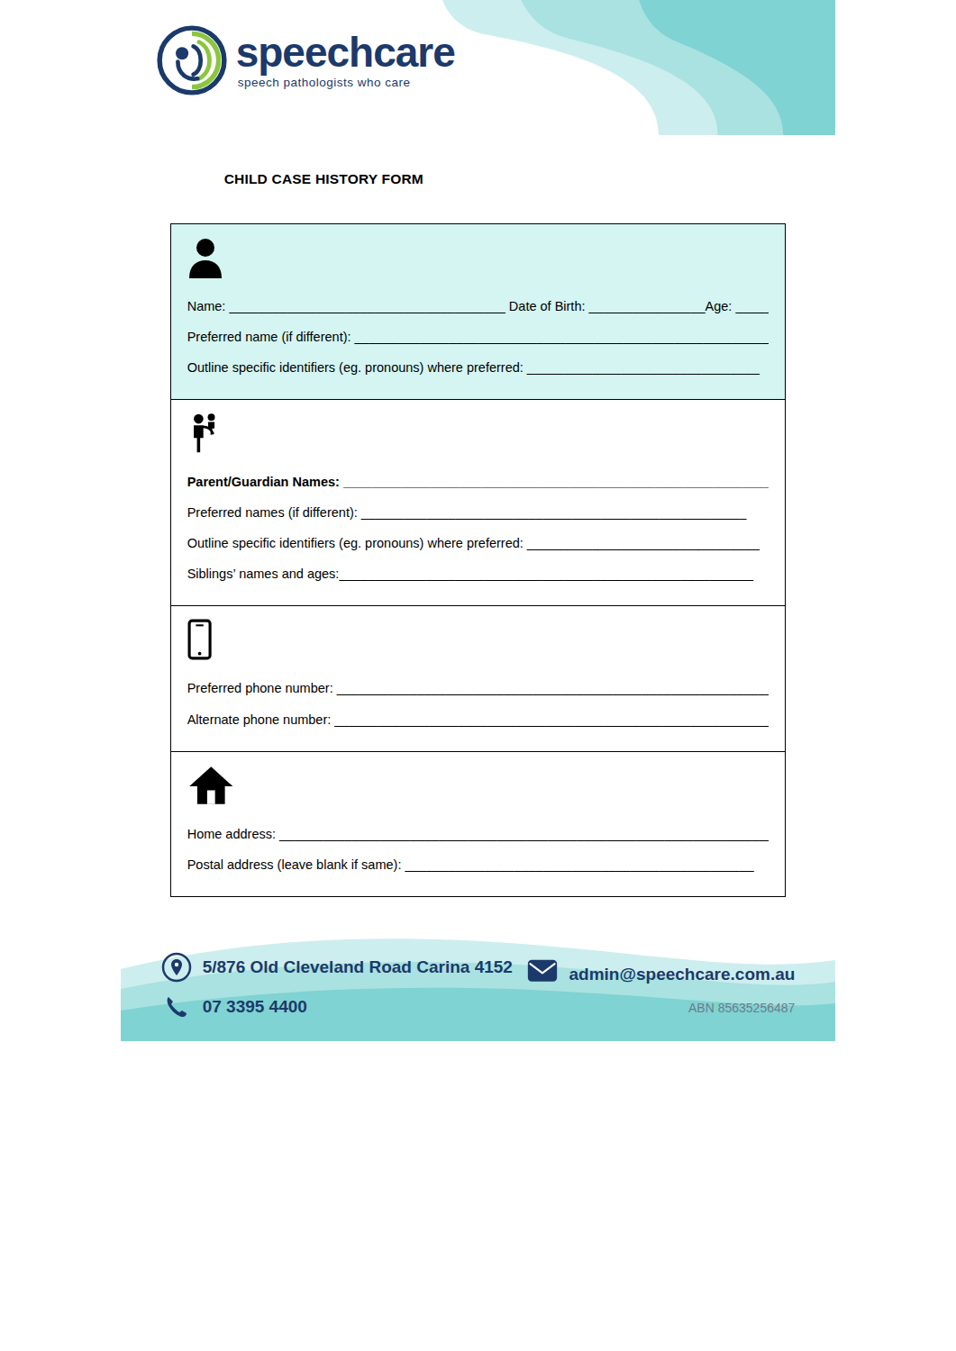speechcare
speech pathologists who care
CHILD CASE HISTORY FORM
| Name: ______________________________________ Date of Birth: ________________Age: _______ Preferred name (if different): ______________________________________________________________ Outline specific identifiers (eg. pronouns) where preferred: ________________________________ |
| Parent/Guardian Names: ____________________________________________________________ Preferred names (if different): _____________________________________________________ Outline specific identifiers (eg. pronouns) where preferred: ________________________________ Siblings’ names and ages:_________________________________________________________ |
| Preferred phone number: ____________________________________________________________ Alternate phone number: ____________________________________________________________ |
| Home address: ______________________________________________________________________ Postal address (leave blank if same): ________________________________________________ |
5/876 Old Cleveland Road Carina 4152
07 3395 4400
admin@speechcare.com.au
ABN 85635256487